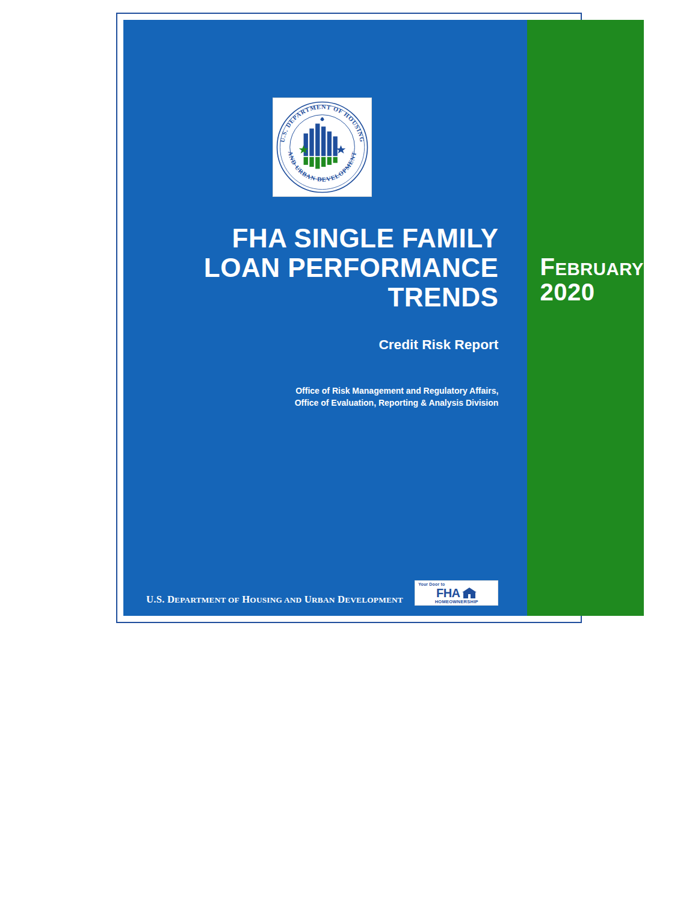U.S. DEPARTMENT OF HOUSING AND URBAN DEVELOPMENT
FHA Single Family
Loan Performance
Trends
Credit Risk Report
Office of Risk Management and Regulatory Affairs,
Office of Evaluation, Reporting & Analysis Division
U.S. DEPARTMENT OF HOUSING AND URBAN DEVELOPMENT
Your Door to
FHA
HOMEOWNERSHIP
FEBRUARY
2020